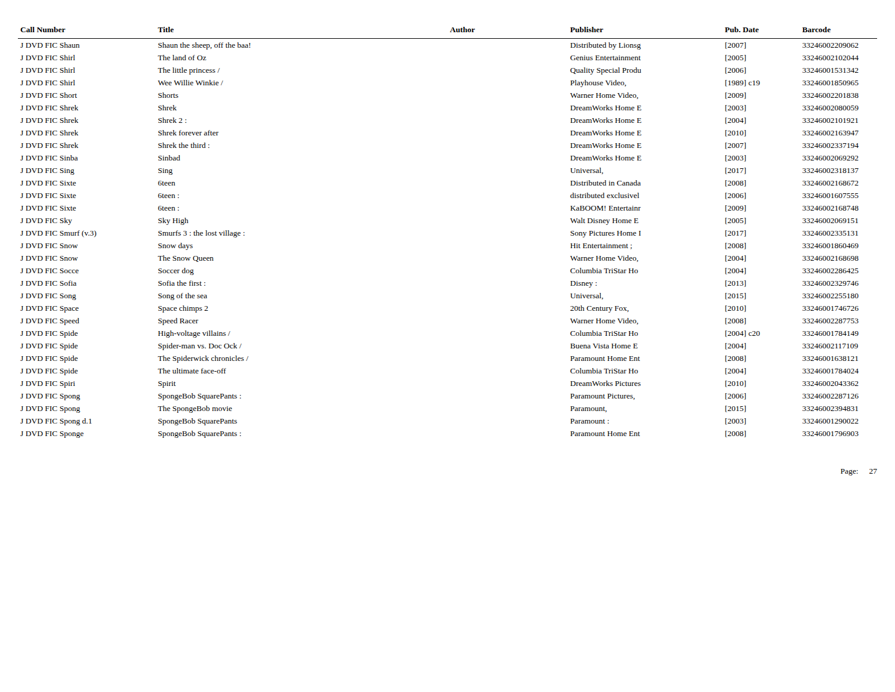| Call Number | Title | Author | Publisher | Pub. Date | Barcode |
| --- | --- | --- | --- | --- | --- |
| J DVD FIC Shaun | Shaun the sheep, off the baa! | | Distributed by Lionsg | [2007] | 33246002209062 |
| J DVD FIC Shirl | The land of Oz | | Genius Entertainment | [2005] | 33246002102044 |
| J DVD FIC Shirl | The little princess / | | Quality Special Produ | [2006] | 33246001531342 |
| J DVD FIC Shirl | Wee Willie Winkie / | | Playhouse Video, | [1989] c19 | 33246001850965 |
| J DVD FIC Short | Shorts | | Warner Home Video, | [2009] | 33246002201838 |
| J DVD FIC Shrek | Shrek | | DreamWorks Home E | [2003] | 33246002080059 |
| J DVD FIC Shrek | Shrek 2 : | | DreamWorks Home E | [2004] | 33246002101921 |
| J DVD FIC Shrek | Shrek forever after | | DreamWorks Home E | [2010] | 33246002163947 |
| J DVD FIC Shrek | Shrek the third : | | DreamWorks Home E | [2007] | 33246002337194 |
| J DVD FIC Sinba | Sinbad | | DreamWorks Home E | [2003] | 33246002069292 |
| J DVD FIC Sing | Sing | | Universal, | [2017] | 33246002318137 |
| J DVD FIC Sixte | 6teen | | Distributed in Canada | [2008] | 33246002168672 |
| J DVD FIC Sixte | 6teen : | | distributed exclusivel | [2006] | 33246001607555 |
| J DVD FIC Sixte | 6teen : | | KaBOOM! Entertainr | [2009] | 33246002168748 |
| J DVD FIC Sky | Sky High | | Walt Disney Home E | [2005] | 33246002069151 |
| J DVD FIC Smurf (v.3) | Smurfs 3 : the lost village : | | Sony Pictures Home I | [2017] | 33246002335131 |
| J DVD FIC Snow | Snow days | | Hit Entertainment ; | [2008] | 33246001860469 |
| J DVD FIC Snow | The Snow Queen | | Warner Home Video, | [2004] | 33246002168698 |
| J DVD FIC Socce | Soccer dog | | Columbia TriStar Ho | [2004] | 33246002286425 |
| J DVD FIC Sofia | Sofia the first : | | Disney : | [2013] | 33246002329746 |
| J DVD FIC Song | Song of the sea | | Universal, | [2015] | 33246002255180 |
| J DVD FIC Space | Space chimps 2 | | 20th Century Fox, | [2010] | 33246001746726 |
| J DVD FIC Speed | Speed Racer | | Warner Home Video, | [2008] | 33246002287753 |
| J DVD FIC Spide | High-voltage villains / | | Columbia TriStar Ho | [2004] c20 | 33246001784149 |
| J DVD FIC Spide | Spider-man vs. Doc Ock / | | Buena Vista Home E | [2004] | 33246002117109 |
| J DVD FIC Spide | The Spiderwick chronicles / | | Paramount Home Ent | [2008] | 33246001638121 |
| J DVD FIC Spide | The ultimate face-off | | Columbia TriStar Ho | [2004] | 33246001784024 |
| J DVD FIC Spiri | Spirit | | DreamWorks Pictures | [2010] | 33246002043362 |
| J DVD FIC Spong | SpongeBob SquarePants : | | Paramount Pictures, | [2006] | 33246002287126 |
| J DVD FIC Spong | The SpongeBob movie | | Paramount, | [2015] | 33246002394831 |
| J DVD FIC Spong d.1 | SpongeBob SquarePants | | Paramount : | [2003] | 33246001290022 |
| J DVD FIC Sponge | SpongeBob SquarePants : | | Paramount Home Ent | [2008] | 33246001796903 |
Page:27